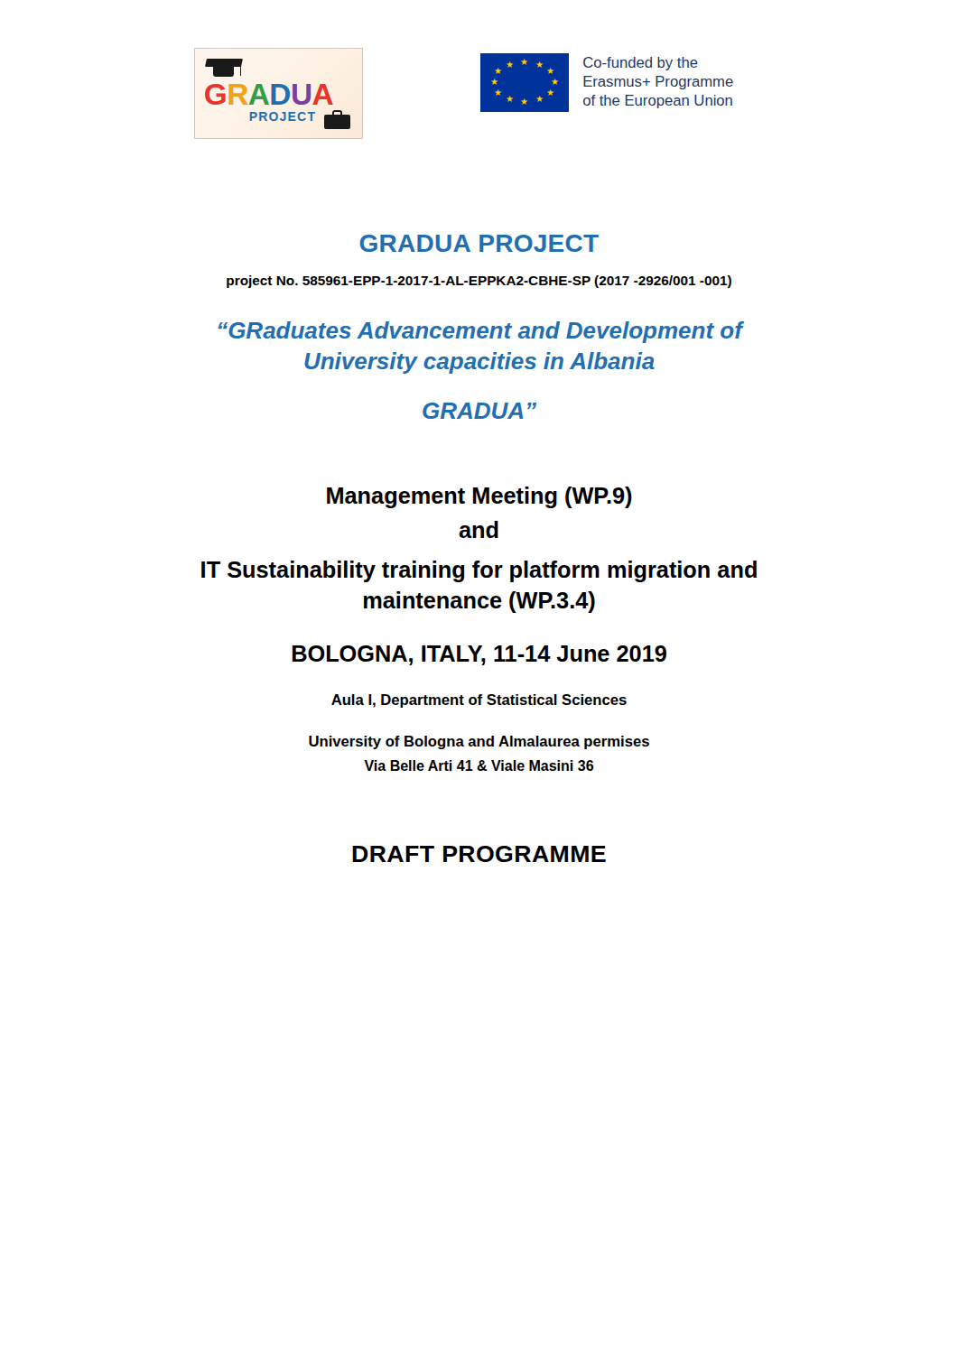GRADUA
PROJECT
★ ★ ★ ★ ★ ★ ★ ★ ★ ★ ★ ★
Co-funded by the
Erasmus+ Programme
of the European Union
GRADUA PROJECT
project No. 585961-EPP-1-2017-1-AL-EPPKA2-CBHE-SP (2017 -2926/001 -001)
“GRaduates Advancement and Development of University capacities in Albania GRADUA”
Management Meeting (WP.9)
and
IT Sustainability training for platform migration and maintenance (WP.3.4)
BOLOGNA, ITALY, 11-14 June 2019
Aula I, Department of Statistical Sciences
University of Bologna and Almalaurea permises
Via Belle Arti 41 & Viale Masini 36
DRAFT PROGRAMME